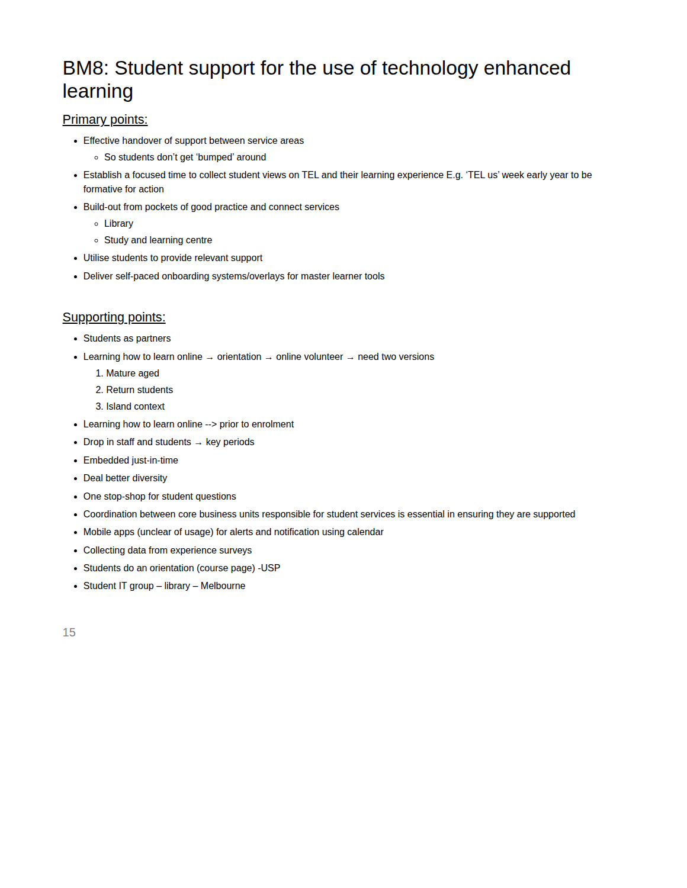BM8: Student support for the use of technology enhanced learning
Primary points:
Effective handover of support between service areas
So students don’t get ‘bumped’ around
Establish a focused time to collect student views on TEL and their learning experience E.g. ‘TEL us’ week early year to be formative for action
Build-out from pockets of good practice and connect services
Library
Study and learning centre
Utilise students to provide relevant support
Deliver self-paced onboarding systems/overlays for master learner tools
Supporting points:
Students as partners
Learning how to learn online → orientation → online volunteer → need two versions
Mature aged
Return students
Island context
Learning how to learn online --> prior to enrolment
Drop in staff and students → key periods
Embedded just-in-time
Deal better diversity
One stop-shop for student questions
Coordination between core business units responsible for student services is essential in ensuring they are supported
Mobile apps (unclear of usage) for alerts and notification using calendar
Collecting data from experience surveys
Students do an orientation (course page) -USP
Student IT group – library – Melbourne
15